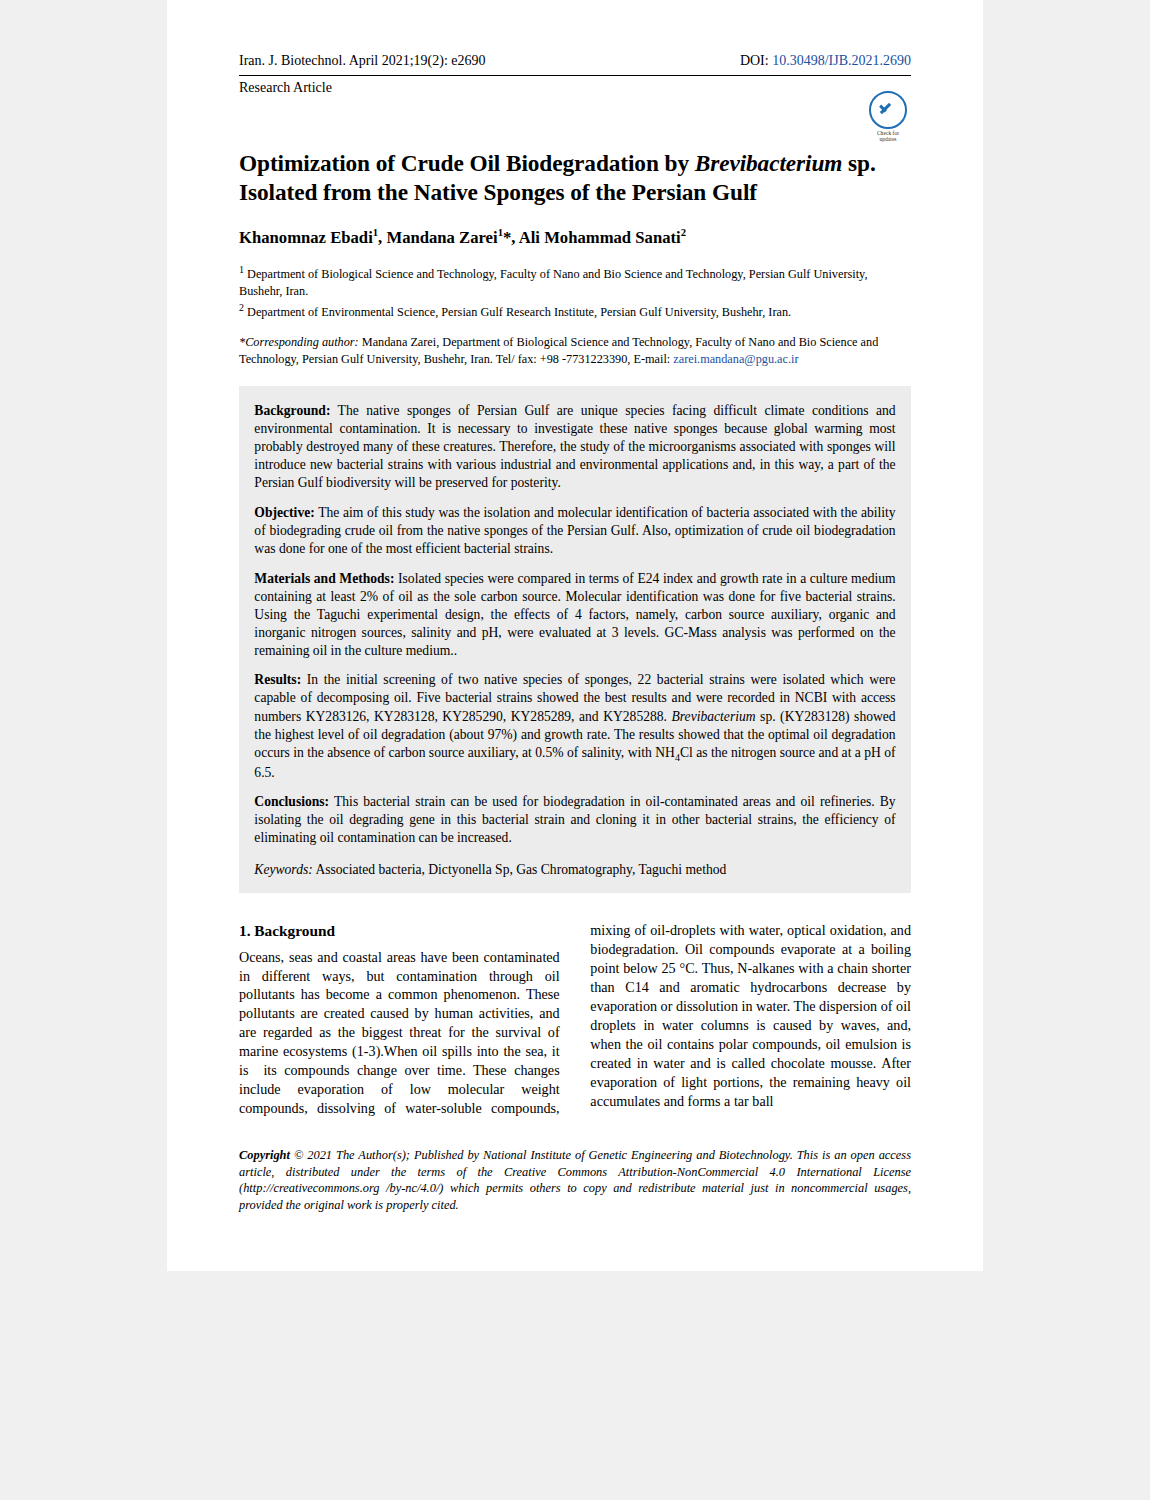Iran. J. Biotechnol. April 2021;19(2): e2690
DOI: 10.30498/IJB.2021.2690
Research Article
Check for
updates
Optimization of Crude Oil Biodegradation by Brevibacterium sp. Isolated from the Native Sponges of the Persian Gulf
Khanomnaz Ebadi1, Mandana Zarei1*, Ali Mohammad Sanati2
1 Department of Biological Science and Technology, Faculty of Nano and Bio Science and Technology, Persian Gulf University, Bushehr, Iran.
2 Department of Environmental Science, Persian Gulf Research Institute, Persian Gulf University, Bushehr, Iran.
*Corresponding author: Mandana Zarei, Department of Biological Science and Technology, Faculty of Nano and Bio Science and Technology, Persian Gulf University, Bushehr, Iran. Tel/ fax: +98 -7731223390, E-mail: zarei.mandana@pgu.ac.ir
Background: The native sponges of Persian Gulf are unique species facing difficult climate conditions and environmental contamination. It is necessary to investigate these native sponges because global warming most probably destroyed many of these creatures. Therefore, the study of the microorganisms associated with sponges will introduce new bacterial strains with various industrial and environmental applications and, in this way, a part of the Persian Gulf biodiversity will be preserved for posterity.
Objective: The aim of this study was the isolation and molecular identification of bacteria associated with the ability of biodegrading crude oil from the native sponges of the Persian Gulf. Also, optimization of crude oil biodegradation was done for one of the most efficient bacterial strains.
Materials and Methods: Isolated species were compared in terms of E24 index and growth rate in a culture medium containing at least 2% of oil as the sole carbon source. Molecular identification was done for five bacterial strains. Using the Taguchi experimental design, the effects of 4 factors, namely, carbon source auxiliary, organic and inorganic nitrogen sources, salinity and pH, were evaluated at 3 levels. GC-Mass analysis was performed on the remaining oil in the culture medium..
Results: In the initial screening of two native species of sponges, 22 bacterial strains were isolated which were capable of decomposing oil. Five bacterial strains showed the best results and were recorded in NCBI with access numbers KY283126, KY283128, KY285290, KY285289, and KY285288. Brevibacterium sp. (KY283128) showed the highest level of oil degradation (about 97%) and growth rate. The results showed that the optimal oil degradation occurs in the absence of carbon source auxiliary, at 0.5% of salinity, with NH4Cl as the nitrogen source and at a pH of 6.5.
Conclusions: This bacterial strain can be used for biodegradation in oil-contaminated areas and oil refineries. By isolating the oil degrading gene in this bacterial strain and cloning it in other bacterial strains, the efficiency of eliminating oil contamination can be increased.
Keywords: Associated bacteria, Dictyonella Sp, Gas Chromatography, Taguchi method
1. Background
Oceans, seas and coastal areas have been contaminated in different ways, but contamination through oil pollutants has become a common phenomenon. These pollutants are created caused by human activities, and are regarded as the biggest threat for the survival of marine ecosystems (1-3).When oil spills into the sea, it is its compounds change over time. These changes include evaporation of low molecular weight compounds, dissolving of water-soluble compounds, mixing of oil-droplets with water, optical oxidation, and biodegradation. Oil compounds evaporate at a boiling point below 25 °C. Thus, N-alkanes with a chain shorter than C14 and aromatic hydrocarbons decrease by evaporation or dissolution in water. The dispersion of oil droplets in water columns is caused by waves, and, when the oil contains polar compounds, oil emulsion is created in water and is called chocolate mousse. After evaporation of light portions, the remaining heavy oil accumulates and forms a tar ball
Copyright © 2021 The Author(s); Published by National Institute of Genetic Engineering and Biotechnology. This is an open access article, distributed under the terms of the Creative Commons Attribution-NonCommercial 4.0 International License (http://creativecommons.org /by-nc/4.0/) which permits others to copy and redistribute material just in noncommercial usages, provided the original work is properly cited.